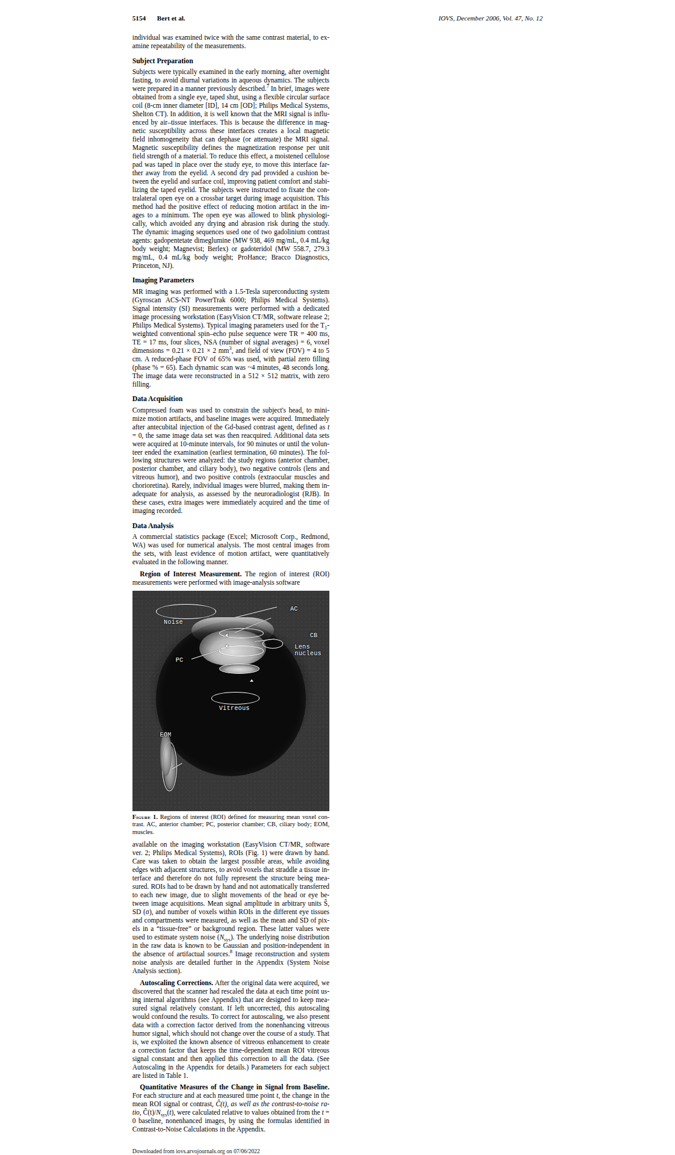5154 Bert et al.
IOVS, December 2006, Vol. 47, No. 12
individual was examined twice with the same contrast material, to examine repeatability of the measurements.
Subject Preparation
Subjects were typically examined in the early morning, after overnight fasting, to avoid diurnal variations in aqueous dynamics. The subjects were prepared in a manner previously described.7 In brief, images were obtained from a single eye, taped shut, using a flexible circular surface coil (8-cm inner diameter [ID], 14 cm [OD]; Philips Medical Systems, Shelton CT). In addition, it is well known that the MRI signal is influenced by air–tissue interfaces. This is because the difference in magnetic susceptibility across these interfaces creates a local magnetic field inhomogeneity that can dephase (or attenuate) the MRI signal. Magnetic susceptibility defines the magnetization response per unit field strength of a material. To reduce this effect, a moistened cellulose pad was taped in place over the study eye, to move this interface farther away from the eyelid. A second dry pad provided a cushion between the eyelid and surface coil, improving patient comfort and stabilizing the taped eyelid. The subjects were instructed to fixate the contralateral open eye on a crossbar target during image acquisition. This method had the positive effect of reducing motion artifact in the images to a minimum. The open eye was allowed to blink physiologically, which avoided any drying and abrasion risk during the study. The dynamic imaging sequences used one of two gadolinium contrast agents: gadopentetate dimeglumine (MW 938, 469 mg/mL, 0.4 mL/kg body weight; Magnevist; Berlex) or gadoteridol (MW 558.7, 279.3 mg/mL, 0.4 mL/kg body weight; ProHance; Bracco Diagnostics, Princeton, NJ).
Imaging Parameters
MR imaging was performed with a 1.5-Tesla superconducting system (Gyroscan ACS-NT PowerTrak 6000; Philips Medical Systems). Signal intensity (SI) measurements were performed with a dedicated image processing workstation (EasyVision CT/MR, software release 2; Philips Medical Systems). Typical imaging parameters used for the T1-weighted conventional spin–echo pulse sequence were TR = 400 ms, TE = 17 ms, four slices, NSA (number of signal averages) = 6, voxel dimensions = 0.21 × 0.21 × 2 mm3, and field of view (FOV) = 4 to 5 cm. A reduced-phase FOV of 65% was used, with partial zero filling (phase % = 65). Each dynamic scan was ~4 minutes, 48 seconds long. The image data were reconstructed in a 512 × 512 matrix, with zero filling.
Data Acquisition
Compressed foam was used to constrain the subject's head, to minimize motion artifacts, and baseline images were acquired. Immediately after antecubital injection of the Gd-based contrast agent, defined as t = 0, the same image data set was then reacquired. Additional data sets were acquired at 10-minute intervals, for 90 minutes or until the volunteer ended the examination (earliest termination, 60 minutes). The following structures were analyzed: the study regions (anterior chamber, posterior chamber, and ciliary body), two negative controls (lens and vitreous humor), and two positive controls (extraocular muscles and chorioretina). Rarely, individual images were blurred, making them inadequate for analysis, as assessed by the neuroradiologist (RJB). In these cases, extra images were immediately acquired and the time of imaging recorded.
Data Analysis
A commercial statistics package (Excel; Microsoft Corp., Redmond, WA) was used for numerical analysis. The most central images from the sets, with least evidence of motion artifact, were quantitatively evaluated in the following manner.
Region of Interest Measurement. The region of interest (ROI) measurements were performed with image-analysis software
AC
Noise
CB
Lens
nucleus
PC
Vitreous
EOM
Figure 1. Regions of interest (ROI) defined for measuring mean voxel contrast. AC, anterior chamber; PC, posterior chamber; CB, ciliary body; EOM, muscles.
available on the imaging workstation (EasyVision CT/MR, software ver. 2; Philips Medical Systems), ROIs (Fig. 1) were drawn by hand. Care was taken to obtain the largest possible areas, while avoiding edges with adjacent structures, to avoid voxels that straddle a tissue interface and therefore do not fully represent the structure being measured. ROIs had to be drawn by hand and not automatically transferred to each new image, due to slight movements of the head or eye between image acquisitions. Mean signal amplitude in arbitrary units Ŝ, SD (σ), and number of voxels within ROIs in the different eye tissues and compartments were measured, as well as the mean and SD of pixels in a “tissue-free” or background region. These latter values were used to estimate system noise (Nsys). The underlying noise distribution in the raw data is known to be Gaussian and position-independent in the absence of artifactual sources.8 Image reconstruction and system noise analysis are detailed further in the Appendix (System Noise Analysis section).
Autoscaling Corrections. After the original data were acquired, we discovered that the scanner had rescaled the data at each time point using internal algorithms (see Appendix) that are designed to keep measured signal relatively constant. If left uncorrected, this autoscaling would confound the results. To correct for autoscaling, we also present data with a correction factor derived from the nonenhancing vitreous humor signal, which should not change over the course of a study. That is, we exploited the known absence of vitreous enhancement to create a correction factor that keeps the time-dependent mean ROI vitreous signal constant and then applied this correction to all the data. (See Autoscaling in the Appendix for details.) Parameters for each subject are listed in Table 1.
Quantitative Measures of the Change in Signal from Baseline. For each structure and at each measured time point t, the change in the mean ROI signal or contrast, Ĉ(t), as well as the contrast-to-noise ratio, Ĉ(t)/Nsys(t), were calculated relative to values obtained from the t = 0 baseline, nonenhanced images, by using the formulas identified in Contrast-to-Noise Calculations in the Appendix.
Downloaded from iovs.arvojournals.org on 07/06/2022